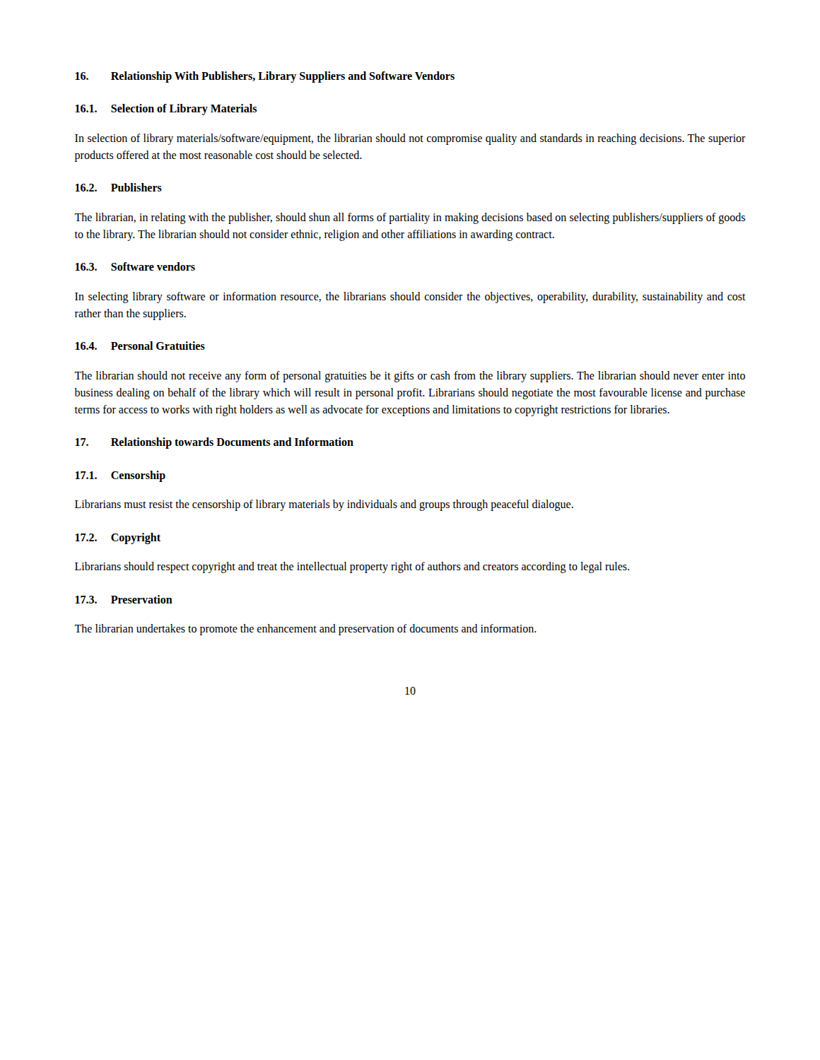16. Relationship With Publishers, Library Suppliers and Software Vendors
16.1. Selection of Library Materials
In selection of library materials/software/equipment, the librarian should not compromise quality and standards in reaching decisions. The superior products offered at the most reasonable cost should be selected.
16.2. Publishers
The librarian, in relating with the publisher, should shun all forms of partiality in making decisions based on selecting publishers/suppliers of goods to the library. The librarian should not consider ethnic, religion and other affiliations in awarding contract.
16.3. Software vendors
In selecting library software or information resource, the librarians should consider the objectives, operability, durability, sustainability and cost rather than the suppliers.
16.4. Personal Gratuities
The librarian should not receive any form of personal gratuities be it gifts or cash from the library suppliers. The librarian should never enter into business dealing on behalf of the library which will result in personal profit. Librarians should negotiate the most favourable license and purchase terms for access to works with right holders as well as advocate for exceptions and limitations to copyright restrictions for libraries.
17. Relationship towards Documents and Information
17.1. Censorship
Librarians must resist the censorship of library materials by individuals and groups through peaceful dialogue.
17.2. Copyright
Librarians should respect copyright and treat the intellectual property right of authors and creators according to legal rules.
17.3. Preservation
The librarian undertakes to promote the enhancement and preservation of documents and information.
10